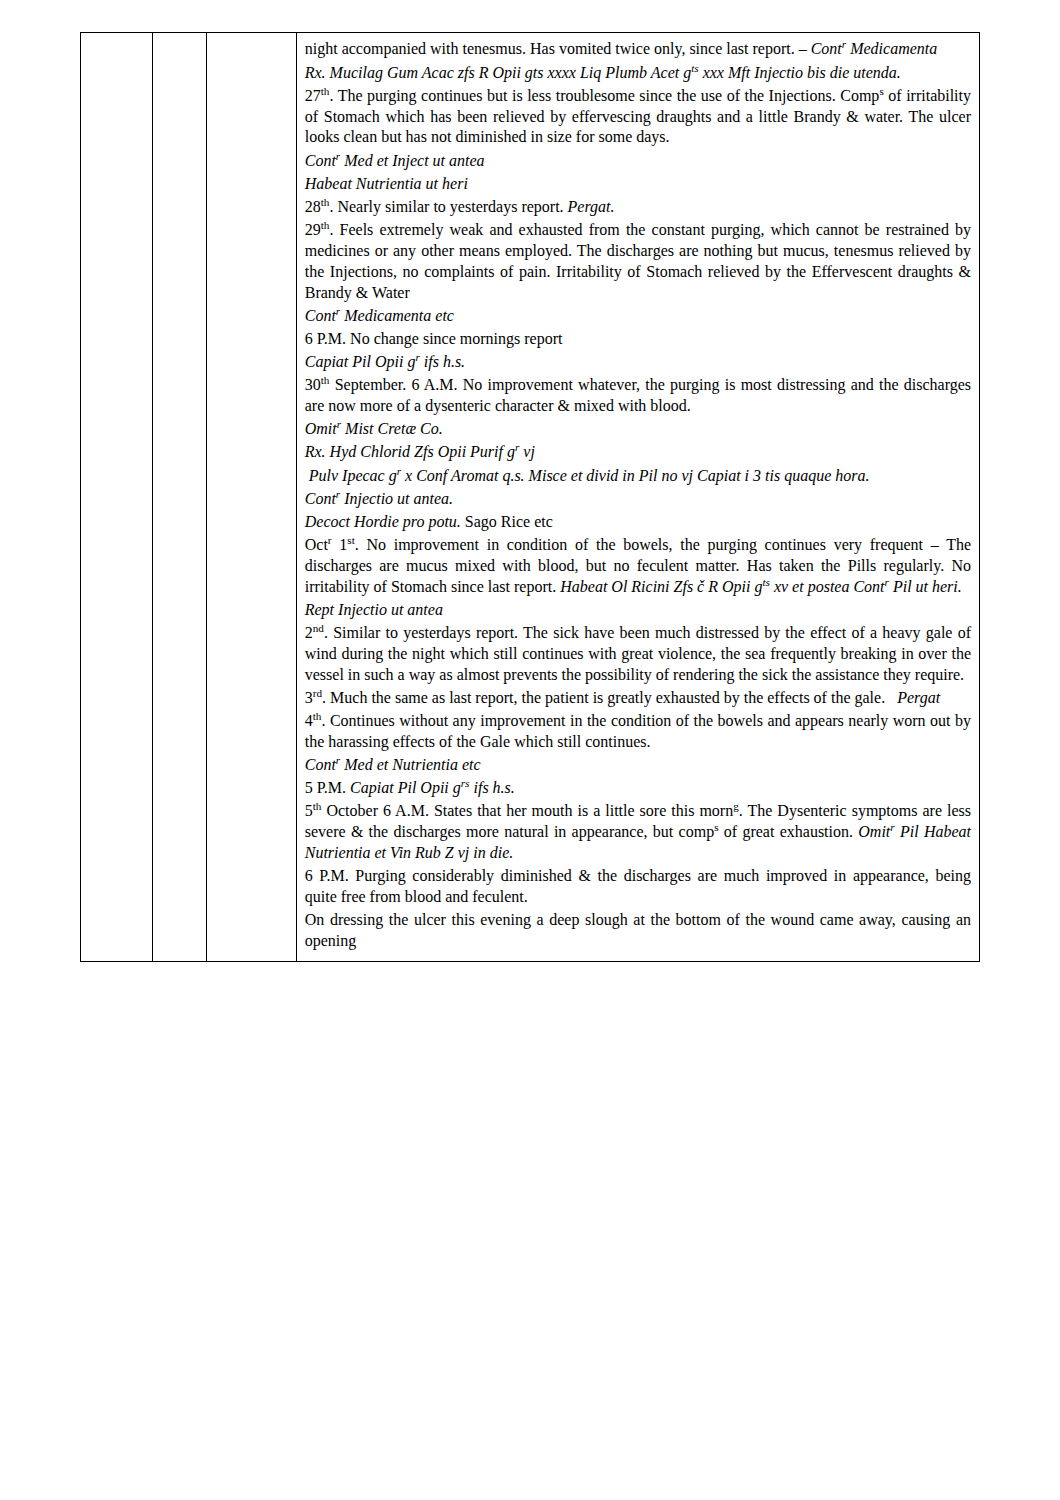| | | | night accompanied with tenesmus. Has vomited twice only, since last report. – Cont r Medicamenta Rx. Mucilag Gum Acac zfs R Opii gts xxxx Liq Plumb Acet g ts xxx Mft Injectio bis die utenda. 27 th . The purging continues but is less troublesome since the use of the Injections. Comp s of irritability of Stomach which has been relieved by effervescing draughts and a little Brandy & water. The ulcer looks clean but has not diminished in size for some days. Cont r Med et Inject ut antea Habeat Nutrientia ut heri 28 th . Nearly similar to yesterdays report. Pergat. 29 th . Feels extremely weak and exhausted from the constant purging, which cannot be restrained by medicines or any other means employed. The discharges are nothing but mucus, tenesmus relieved by the Injections, no complaints of pain. Irritability of Stomach relieved by the Effervescent draughts & Brandy & Water Cont r Medicamenta etc 6 P.M. No change since mornings report Capiat Pil Opii g r ifs h.s. 30 th September. 6 A.M. No improvement whatever, the purging is most distressing and the discharges are now more of a dysenteric character & mixed with blood. Omit r Mist Cretæ Co. Rx. Hyd Chlorid Zfs Opii Purif g r vj Pulv Ipecac g r x Conf Aromat q.s. Misce et divid in Pil no vj Capiat i 3 tis quaque hora. Cont r Injectio ut antea. Decoct Hordie pro potu. Sago Rice etc Oct r 1 st . No improvement in condition of the bowels, the purging continues very frequent – The discharges are mucus mixed with blood, but no feculent matter. Has taken the Pills regularly. No irritability of Stomach since last report. Habeat Ol Ricini Zfs č R Opii g ts xv et postea Cont r Pil ut heri. Rept Injectio ut antea 2 nd . Similar to yesterdays report. The sick have been much distressed by the effect of a heavy gale of wind during the night which still continues with great violence, the sea frequently breaking in over the vessel in such a way as almost prevents the possibility of rendering the sick the assistance they require. 3 rd . Much the same as last report, the patient is greatly exhausted by the effects of the gale. Pergat 4 th . Continues without any improvement in the condition of the bowels and appears nearly worn out by the harassing effects of the Gale which still continues. Cont r Med et Nutrientia etc 5 P.M. Capiat Pil Opii g rs ifs h.s. 5 th October 6 A.M. States that her mouth is a little sore this morn g . The Dysenteric symptoms are less severe & the discharges more natural in appearance, but comp s of great exhaustion. Omit r Pil Habeat Nutrientia et Vin Rub Z vj in die. 6 P.M. Purging considerably diminished & the discharges are much improved in appearance, being quite free from blood and feculent. On dressing the ulcer this evening a deep slough at the bottom of the wound came away, causing an opening |